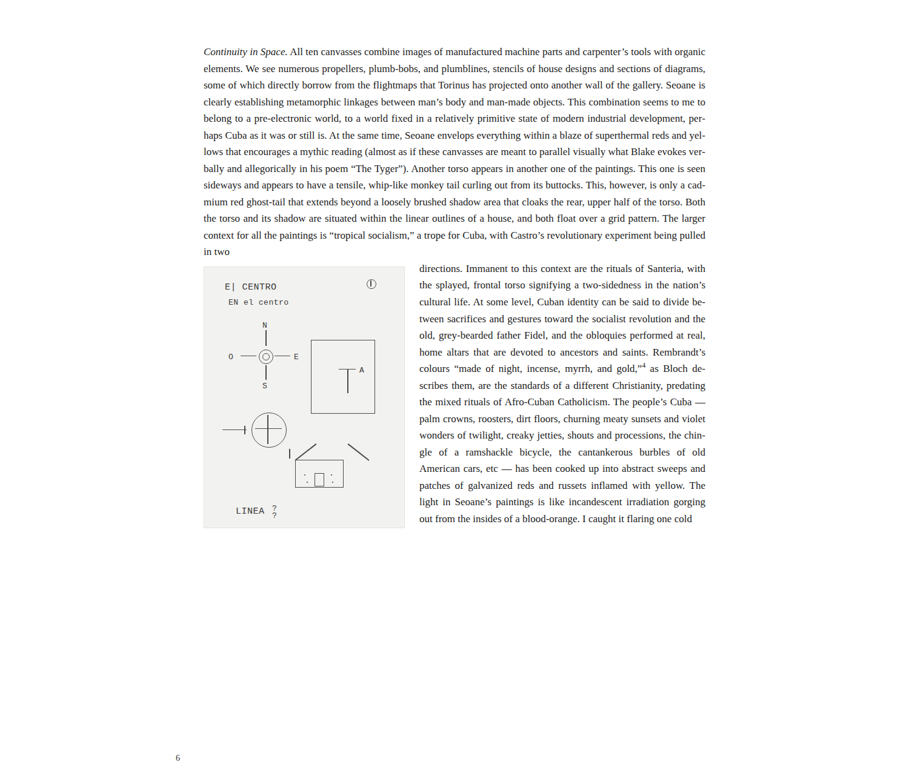Continuity in Space. All ten canvasses combine images of manufactured machine parts and carpenter’s tools with organic elements. We see numerous propellers, plumb-bobs, and plumblines, stencils of house designs and sections of diagrams, some of which directly borrow from the flightmaps that Torinus has projected onto another wall of the gallery. Seoane is clearly establishing metamorphic linkages between man’s body and man-made objects. This combination seems to me to belong to a pre-electronic world, to a world fixed in a relatively primitive state of modern industrial development, perhaps Cuba as it was or still is. At the same time, Seoane envelops everything within a blaze of superthermal reds and yellows that encourages a mythic reading (almost as if these canvasses are meant to parallel visually what Blake evokes verbally and allegorically in his poem “The Tyger”). Another torso appears in another one of the paintings. This one is seen sideways and appears to have a tensile, whip-like monkey tail curling out from its buttocks. This, however, is only a cadmium red ghost-tail that extends beyond a loosely brushed shadow area that cloaks the rear, upper half of the torso. Both the torso and its shadow are situated within the linear outlines of a house, and both float over a grid pattern. The larger context for all the paintings is “tropical socialism,” a trope for Cuba, with Castro’s revolutionary experiment being pulled in two
E| CENTRO EN el centro N O E S A . . . . LINEA ? ?
directions. Immanent to this context are the rituals of Santeria, with the splayed, frontal torso signifying a two-sidedness in the nation’s cultural life. At some level, Cuban identity can be said to divide between sacrifices and gestures toward the socialist revolution and the old, grey-bearded father Fidel, and the obloquies performed at real, home altars that are devoted to ancestors and saints. Rembrandt’s colours “made of night, incense, myrrh, and gold,”4 as Bloch describes them, are the standards of a different Christianity, predating the mixed rituals of Afro-Cuban Catholicism. The people’s Cuba — palm crowns, roosters, dirt floors, churning meaty sunsets and violet wonders of twilight, creaky jetties, shouts and processions, the chingle of a ramshackle bicycle, the cantankerous burbles of old American cars, etc — has been cooked up into abstract sweeps and patches of galvanized reds and russets inflamed with yellow. The light in Seoane’s paintings is like incandescent irradiation gorging out from the insides of a blood-orange. I caught it flaring one cold
6